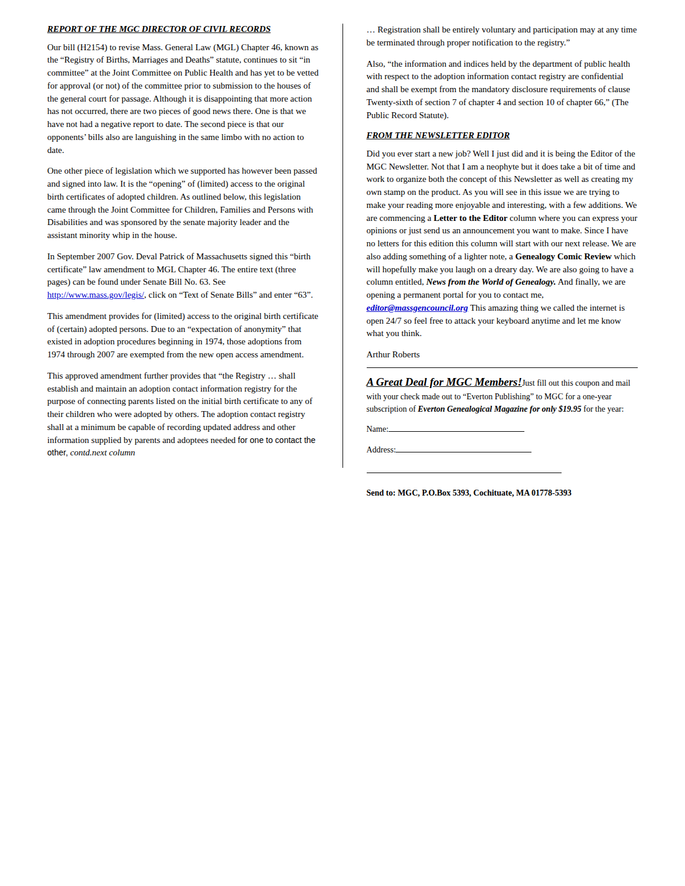REPORT OF THE MGC DIRECTOR OF CIVIL RECORDS
Our bill (H2154) to revise Mass. General Law (MGL) Chapter 46, known as the “Registry of Births, Marriages and Deaths” statute, continues to sit “in committee” at the Joint Committee on Public Health and has yet to be vetted for approval (or not) of the committee prior to submission to the houses of the general court for passage. Although it is disappointing that more action has not occurred, there are two pieces of good news there. One is that we have not had a negative report to date. The second piece is that our opponents’ bills also are languishing in the same limbo with no action to date.
One other piece of legislation which we supported has however been passed and signed into law. It is the “opening” of (limited) access to the original birth certificates of adopted children. As outlined below, this legislation came through the Joint Committee for Children, Families and Persons with Disabilities and was sponsored by the senate majority leader and the assistant minority whip in the house.
In September 2007 Gov. Deval Patrick of Massachusetts signed this “birth certificate” law amendment to MGL Chapter 46. The entire text (three pages) can be found under Senate Bill No. 63. See http://www.mass.gov/legis/, click on “Text of Senate Bills” and enter “63”.
This amendment provides for (limited) access to the original birth certificate of (certain) adopted persons. Due to an “expectation of anonymity” that existed in adoption procedures beginning in 1974, those adoptions from 1974 through 2007 are exempted from the new open access amendment.
This approved amendment further provides that “the Registry … shall establish and maintain an adoption contact information registry for the purpose of connecting parents listed on the initial birth certificate to any of their children who were adopted by others. The adoption contact registry shall at a minimum be capable of recording updated address and other information supplied by parents and adoptees needed for one to contact the other, contd.next column
… Registration shall be entirely voluntary and participation may at any time be terminated through proper notification to the registry.”
Also, “the information and indices held by the department of public health with respect to the adoption information contact registry are confidential and shall be exempt from the mandatory disclosure requirements of clause Twenty-sixth of section 7 of chapter 4 and section 10 of chapter 66,” (The Public Record Statute).
FROM THE NEWSLETTER EDITOR
Did you ever start a new job? Well I just did and it is being the Editor of the MGC Newsletter. Not that I am a neophyte but it does take a bit of time and work to organize both the concept of this Newsletter as well as creating my own stamp on the product. As you will see in this issue we are trying to make your reading more enjoyable and interesting, with a few additions. We are commencing a Letter to the Editor column where you can express your opinions or just send us an announcement you want to make. Since I have no letters for this edition this column will start with our next release. We are also adding something of a lighter note, a Genealogy Comic Review which will hopefully make you laugh on a dreary day. We are also going to have a column entitled, News from the World of Genealogy. And finally, we are opening a permanent portal for you to contact me, editor@massgencouncil.org This amazing thing we called the internet is open 24/7 so feel free to attack your keyboard anytime and let me know what you think.
Arthur Roberts
A Great Deal for MGC Members!Just fill out this coupon and mail with your check made out to “Everton Publishing” to MGC for a one-year subscription of Everton Genealogical Magazine for only $19.95 for the year:
Name:
Address:
Send to: MGC, P.O.Box 5393, Cochituate, MA 01778-5393